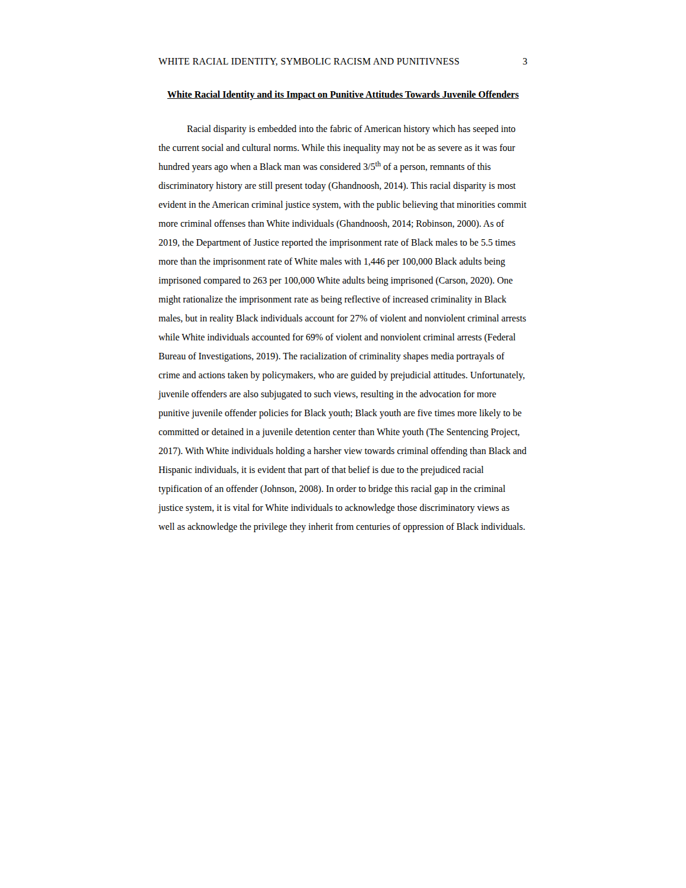White Racial Identity, Symbolic Racism and Punitivness 3
White Racial Identity and its Impact on Punitive Attitudes Towards Juvenile Offenders
Racial disparity is embedded into the fabric of American history which has seeped into the current social and cultural norms. While this inequality may not be as severe as it was four hundred years ago when a Black man was considered 3/5th of a person, remnants of this discriminatory history are still present today (Ghandnoosh, 2014). This racial disparity is most evident in the American criminal justice system, with the public believing that minorities commit more criminal offenses than White individuals (Ghandnoosh, 2014; Robinson, 2000). As of 2019, the Department of Justice reported the imprisonment rate of Black males to be 5.5 times more than the imprisonment rate of White males with 1,446 per 100,000 Black adults being imprisoned compared to 263 per 100,000 White adults being imprisoned (Carson, 2020). One might rationalize the imprisonment rate as being reflective of increased criminality in Black males, but in reality Black individuals account for 27% of violent and nonviolent criminal arrests while White individuals accounted for 69% of violent and nonviolent criminal arrests (Federal Bureau of Investigations, 2019). The racialization of criminality shapes media portrayals of crime and actions taken by policymakers, who are guided by prejudicial attitudes. Unfortunately, juvenile offenders are also subjugated to such views, resulting in the advocation for more punitive juvenile offender policies for Black youth; Black youth are five times more likely to be committed or detained in a juvenile detention center than White youth (The Sentencing Project, 2017). With White individuals holding a harsher view towards criminal offending than Black and Hispanic individuals, it is evident that part of that belief is due to the prejudiced racial typification of an offender (Johnson, 2008). In order to bridge this racial gap in the criminal justice system, it is vital for White individuals to acknowledge those discriminatory views as well as acknowledge the privilege they inherit from centuries of oppression of Black individuals.